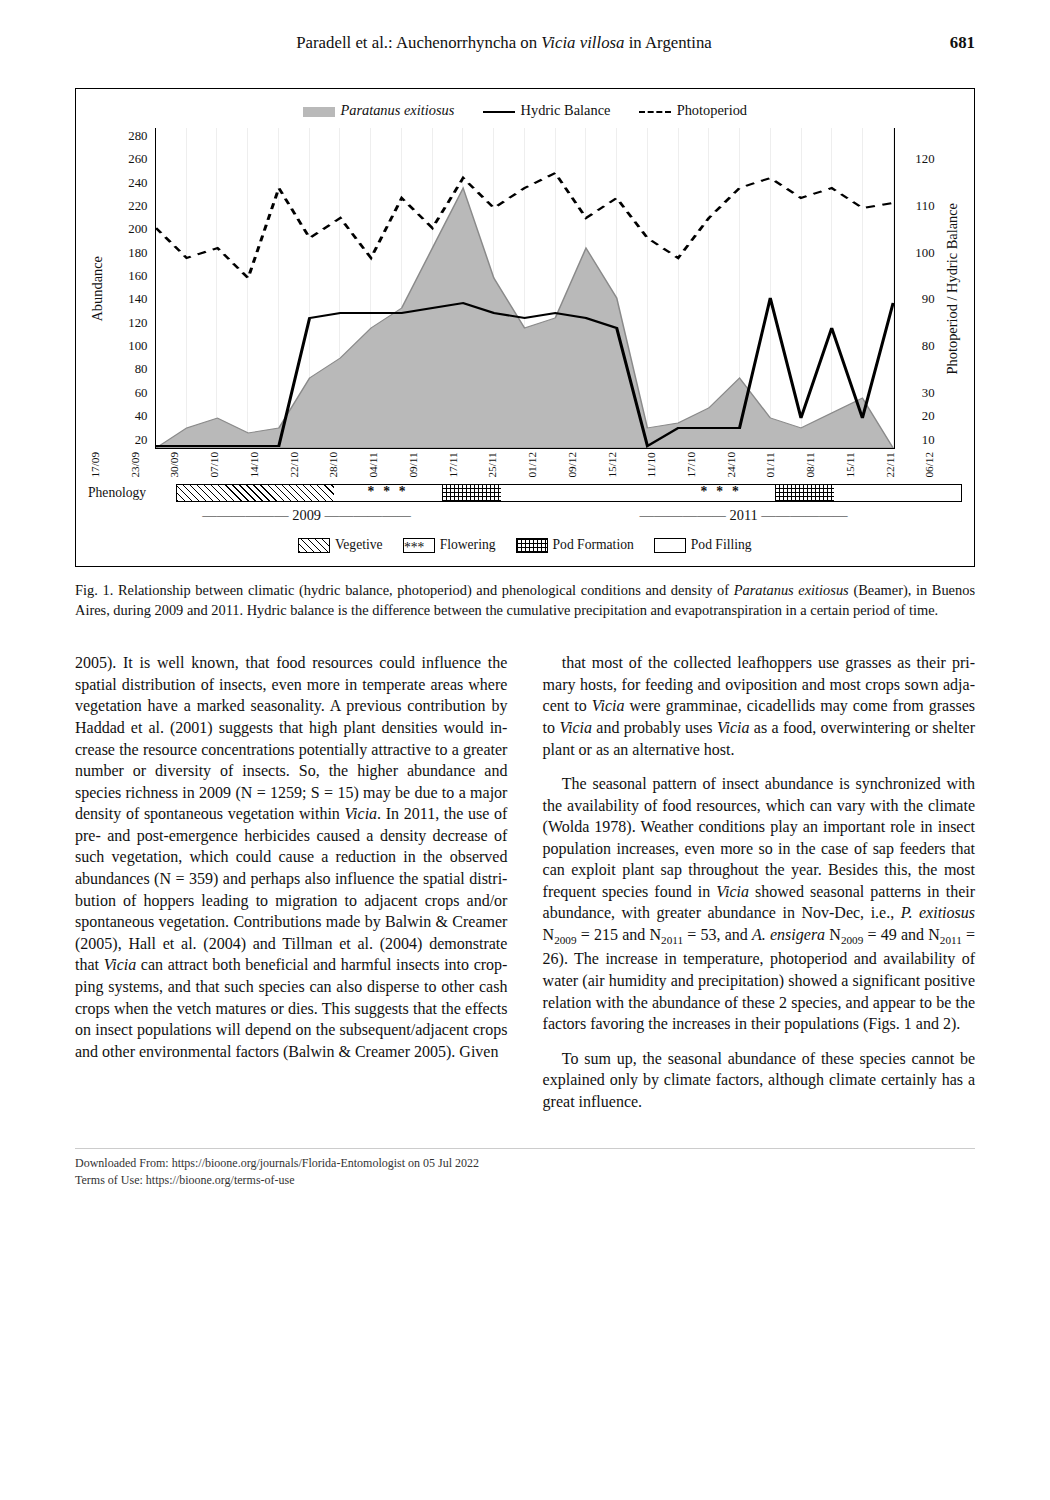Paradell et al.: Auchenorrhyncha on Vicia villosa in Argentina
681
Paratanus exitiosus Hydric Balance Photoperiod
Abundance
280260240220200 180160140120100 80604020
120 110 100 90 80 302010
Photoperiod / Hydric Balance
17/0923/0930/0907/10 14/1022/1028/1004/11 09/1117/1125/1101/12 09/1215/1211/1017/10 24/1001/1108/1115/11 22/1106/12
Phenology
* * *
* * *
—————— 2009 —————— —————— 2011 ——————
Vegetive ***Flowering Pod Formation Pod Filling
Fig. 1. Relationship between climatic (hydric balance, photoperiod) and phenological conditions and density of Paratanus exitiosus (Beamer), in Buenos Aires, during 2009 and 2011. Hydric balance is the difference between the cumulative precipitation and evapotranspiration in a certain period of time.
2005). It is well known, that food resources could influence the spatial distribution of insects, even more in temperate areas where vegetation have a marked seasonality. A previous contribution by Haddad et al. (2001) suggests that high plant densities would increase the resource concentrations potentially attractive to a greater number or diversity of insects. So, the higher abundance and species richness in 2009 (N = 1259; S = 15) may be due to a major density of spontaneous vegetation within Vicia. In 2011, the use of pre- and post-emergence herbicides caused a density decrease of such vegetation, which could cause a reduction in the observed abundances (N = 359) and perhaps also influence the spatial distribution of hoppers leading to migration to adjacent crops and/or spontaneous vegetation. Contributions made by Balwin & Creamer (2005), Hall et al. (2004) and Tillman et al. (2004) demonstrate that Vicia can attract both beneficial and harmful insects into cropping systems, and that such species can also disperse to other cash crops when the vetch matures or dies. This suggests that the effects on insect populations will depend on the subsequent/adjacent crops and other environmental factors (Balwin & Creamer 2005). Given
that most of the collected leafhoppers use grasses as their primary hosts, for feeding and oviposition and most crops sown adjacent to Vicia were gramminae, cicadellids may come from grasses to Vicia and probably uses Vicia as a food, overwintering or shelter plant or as an alternative host.
The seasonal pattern of insect abundance is synchronized with the availability of food resources, which can vary with the climate (Wolda 1978). Weather conditions play an important role in insect population increases, even more so in the case of sap feeders that can exploit plant sap throughout the year. Besides this, the most frequent species found in Vicia showed seasonal patterns in their abundance, with greater abundance in Nov-Dec, i.e., P. exitiosus N2009 = 215 and N2011 = 53, and A. ensigera N2009 = 49 and N2011 = 26). The increase in temperature, photoperiod and availability of water (air humidity and precipitation) showed a significant positive relation with the abundance of these 2 species, and appear to be the factors favoring the increases in their populations (Figs. 1 and 2).
To sum up, the seasonal abundance of these species cannot be explained only by climate factors, although climate certainly has a great influence.
Downloaded From: https://bioone.org/journals/Florida-Entomologist on 05 Jul 2022
Terms of Use: https://bioone.org/terms-of-use